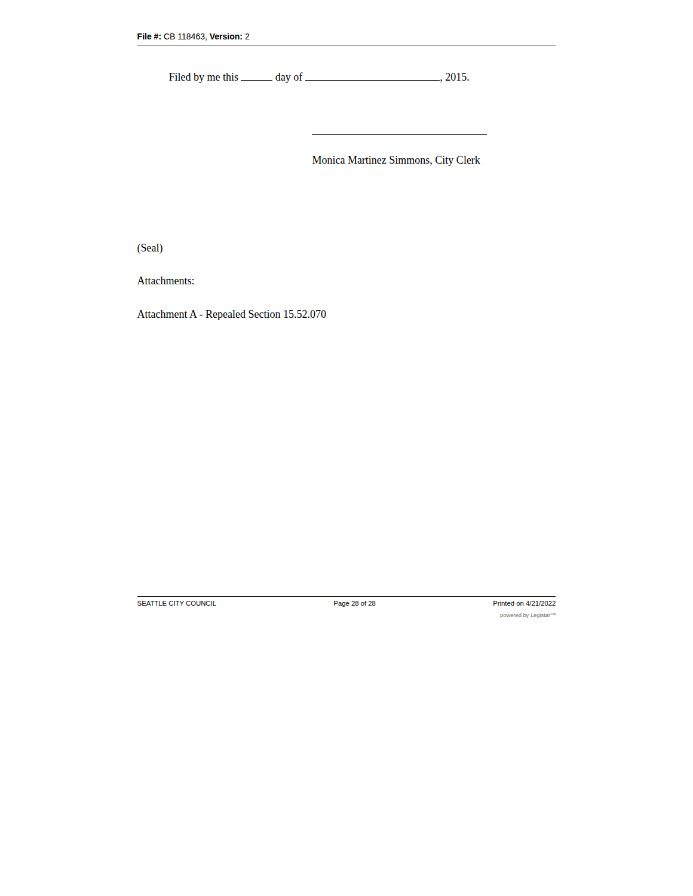File #: CB 118463, Version: 2
Filed by me this day of , 2015.
Monica Martinez Simmons, City Clerk
(Seal)
Attachments:
Attachment A - Repealed Section 15.52.070
SEATTLE CITY COUNCIL
Page 28 of 28
Printed on 4/21/2022
powered by Legistar™